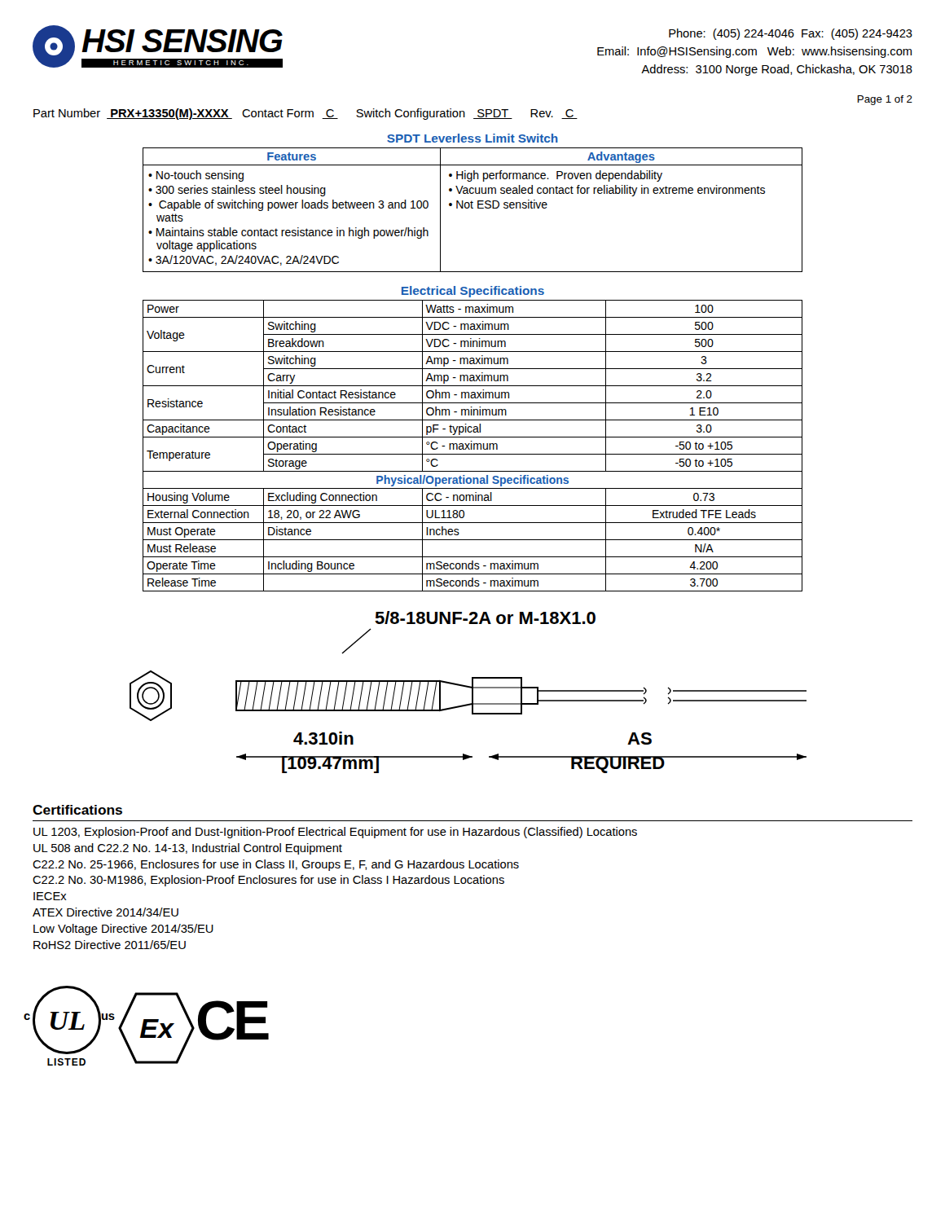HSI SENSING HERMETIC SWITCH INC.
Phone: (405) 224-4046 Fax: (405) 224-9423
Email: Info@HSISensing.com Web: www.hsisensing.com
Address: 3100 Norge Road, Chickasha, OK 73018
Page 1 of 2
Part Number PRX+13350(M)-XXXX Contact Form C Switch Configuration SPDT Rev. C
SPDT Leverless Limit Switch
| Features | Advantages |
| --- | --- |
| • No-touch sensing • 300 series stainless steel housing • Capable of switching power loads between 3 and 100 watts • Maintains stable contact resistance in high power/high voltage applications • 3A/120VAC, 2A/240VAC, 2A/24VDC | • High performance. Proven dependability • Vacuum sealed contact for reliability in extreme environments • Not ESD sensitive |
Electrical Specifications
| Power | | Watts - maximum | 100 |
| Voltage | Switching | VDC - maximum | 500 |
| Breakdown | VDC - minimum | 500 |
| Current | Switching | Amp - maximum | 3 |
| Carry | Amp - maximum | 3.2 |
| Resistance | Initial Contact Resistance | Ohm - maximum | 2.0 |
| Insulation Resistance | Ohm - minimum | 1 E10 |
| Capacitance | Contact | pF - typical | 3.0 |
| Temperature | Operating | °C - maximum | -50 to +105 |
| Storage | °C | -50 to +105 |
| Physical/Operational Specifications |
| Housing Volume | Excluding Connection | CC - nominal | 0.73 |
| External Connection | 18, 20, or 22 AWG | UL1180 | Extruded TFE Leads |
| Must Operate | Distance | Inches | 0.400* |
| Must Release | | | N/A |
| Operate Time | Including Bounce | mSeconds - maximum | 4.200 |
| Release Time | | mSeconds - maximum | 3.700 |
5/8-18UNF-2A or M-18X1.0 4.310in [109.47mm] AS REQUIRED
Certifications
UL 1203, Explosion-Proof and Dust-Ignition-Proof Electrical Equipment for use in Hazardous (Classified) Locations
UL 508 and C22.2 No. 14-13, Industrial Control Equipment
C22.2 No. 25-1966, Enclosures for use in Class II, Groups E, F, and G Hazardous Locations
C22.2 No. 30-M1986, Explosion-Proof Enclosures for use in Class I Hazardous Locations
IECEx
ATEX Directive 2014/34/EU
Low Voltage Directive 2014/35/EU
RoHS2 Directive 2011/65/EU
c UL us LISTED
Ex
CE